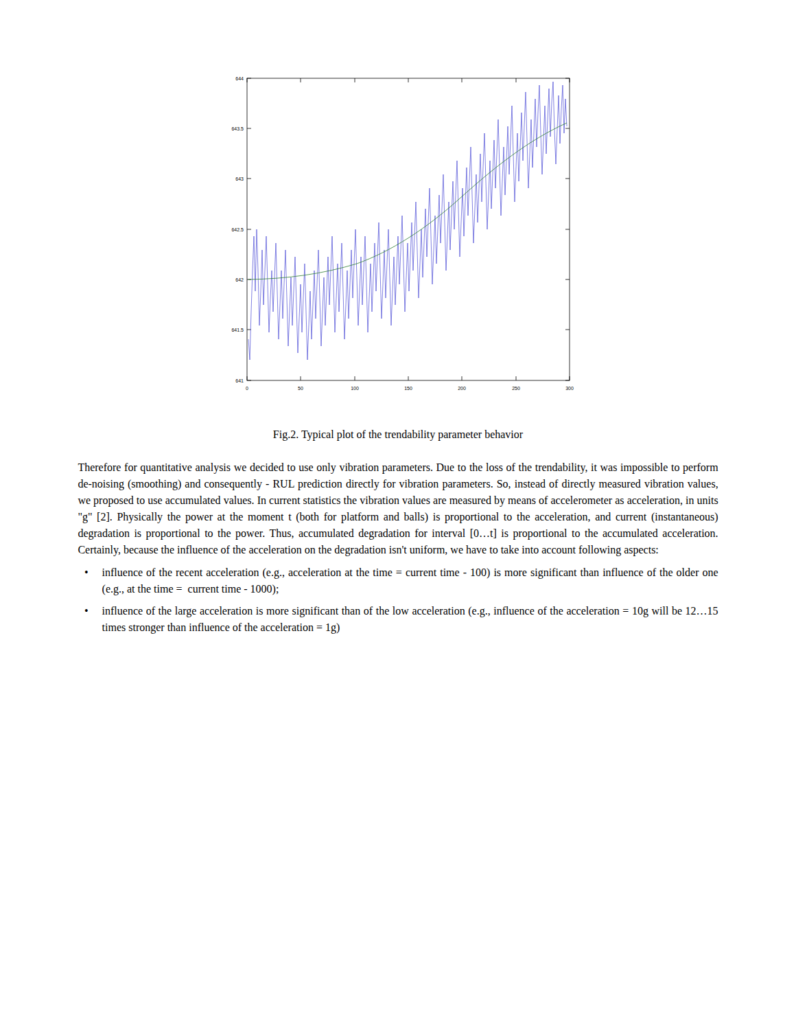644 643.5 643 642.5 642 641.5 641 0 50 100 150 200 250 300
Fig.2. Typical plot of the trendability parameter behavior
Therefore for quantitative analysis we decided to use only vibration parameters. Due to the loss of the trendability, it was impossible to perform de-noising (smoothing) and consequently - RUL prediction directly for vibration parameters. So, instead of directly measured vibration values, we proposed to use accumulated values. In current statistics the vibration values are measured by means of accelerometer as acceleration, in units "g" [2]. Physically the power at the moment t (both for platform and balls) is proportional to the acceleration, and current (instantaneous) degradation is proportional to the power. Thus, accumulated degradation for interval [0…t] is proportional to the accumulated acceleration. Certainly, because the influence of the acceleration on the degradation isn't uniform, we have to take into account following aspects:
influence of the recent acceleration (e.g., acceleration at the time = current time - 100) is more significant than influence of the older one (e.g., at the time = current time - 1000);
influence of the large acceleration is more significant than of the low acceleration (e.g., influence of the acceleration = 10g will be 12…15 times stronger than influence of the acceleration = 1g)